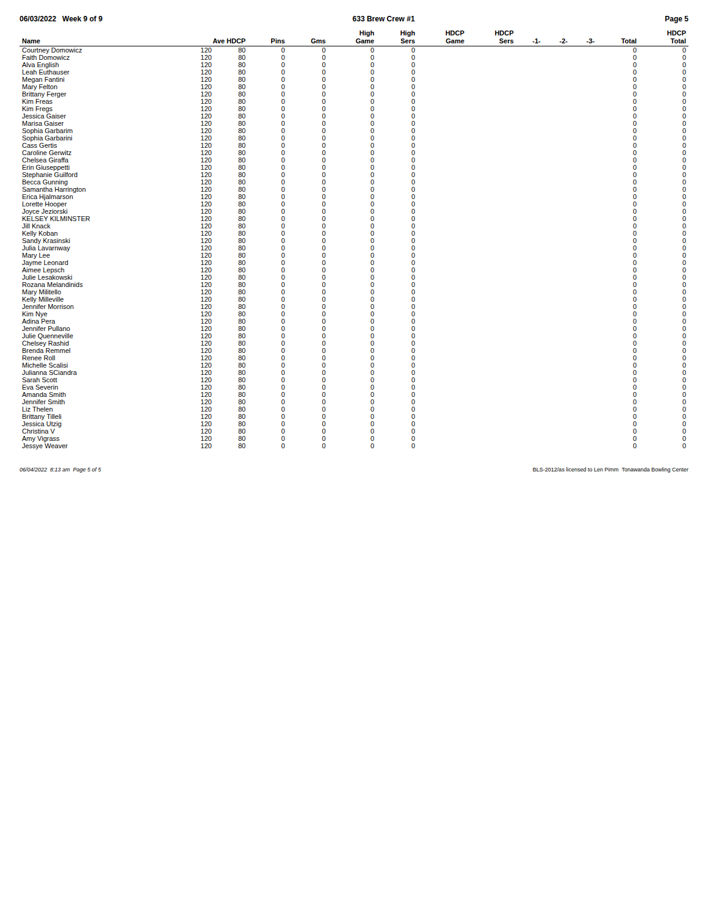06/03/2022 Week 9 of 9
633 Brew Crew #1
Page 5
| | | | High | High | HDCP | HDCP | | | | | HDCP |
| --- | --- | --- | --- | --- | --- | --- | --- | --- | --- | --- | --- |
| Name | Ave HDCP | Pins | Gms | Game | Sers | Game | Sers | -1- | -2- | -3- | Total | Total |
| Courtney Domowicz | 120 | 80 | 0 | 0 | 0 | 0 | | | | | | 0 | 0 |
| Faith Domowicz | 120 | 80 | 0 | 0 | 0 | 0 | | | | | | 0 | 0 |
| Alva English | 120 | 80 | 0 | 0 | 0 | 0 | | | | | | 0 | 0 |
| Leah Euthauser | 120 | 80 | 0 | 0 | 0 | 0 | | | | | | 0 | 0 |
| Megan Fantini | 120 | 80 | 0 | 0 | 0 | 0 | | | | | | 0 | 0 |
| Mary Felton | 120 | 80 | 0 | 0 | 0 | 0 | | | | | | 0 | 0 |
| Brittany Ferger | 120 | 80 | 0 | 0 | 0 | 0 | | | | | | 0 | 0 |
| Kim Freas | 120 | 80 | 0 | 0 | 0 | 0 | | | | | | 0 | 0 |
| Kim Fregs | 120 | 80 | 0 | 0 | 0 | 0 | | | | | | 0 | 0 |
| Jessica Gaiser | 120 | 80 | 0 | 0 | 0 | 0 | | | | | | 0 | 0 |
| Marisa Gaiser | 120 | 80 | 0 | 0 | 0 | 0 | | | | | | 0 | 0 |
| Sophia Garbarim | 120 | 80 | 0 | 0 | 0 | 0 | | | | | | 0 | 0 |
| Sophia Garbarini | 120 | 80 | 0 | 0 | 0 | 0 | | | | | | 0 | 0 |
| Cass Gertis | 120 | 80 | 0 | 0 | 0 | 0 | | | | | | 0 | 0 |
| Caroline Gerwitz | 120 | 80 | 0 | 0 | 0 | 0 | | | | | | 0 | 0 |
| Chelsea Giraffa | 120 | 80 | 0 | 0 | 0 | 0 | | | | | | 0 | 0 |
| Erin Giuseppetti | 120 | 80 | 0 | 0 | 0 | 0 | | | | | | 0 | 0 |
| Stephanie Guilford | 120 | 80 | 0 | 0 | 0 | 0 | | | | | | 0 | 0 |
| Becca Gunning | 120 | 80 | 0 | 0 | 0 | 0 | | | | | | 0 | 0 |
| Samantha Harrington | 120 | 80 | 0 | 0 | 0 | 0 | | | | | | 0 | 0 |
| Erica Hjalmarson | 120 | 80 | 0 | 0 | 0 | 0 | | | | | | 0 | 0 |
| Lorette Hooper | 120 | 80 | 0 | 0 | 0 | 0 | | | | | | 0 | 0 |
| Joyce Jeziorski | 120 | 80 | 0 | 0 | 0 | 0 | | | | | | 0 | 0 |
| KELSEY KILMINSTER | 120 | 80 | 0 | 0 | 0 | 0 | | | | | | 0 | 0 |
| Jill Knack | 120 | 80 | 0 | 0 | 0 | 0 | | | | | | 0 | 0 |
| Kelly Koban | 120 | 80 | 0 | 0 | 0 | 0 | | | | | | 0 | 0 |
| Sandy Krasinski | 120 | 80 | 0 | 0 | 0 | 0 | | | | | | 0 | 0 |
| Julia Lavarnway | 120 | 80 | 0 | 0 | 0 | 0 | | | | | | 0 | 0 |
| Mary Lee | 120 | 80 | 0 | 0 | 0 | 0 | | | | | | 0 | 0 |
| Jayme Leonard | 120 | 80 | 0 | 0 | 0 | 0 | | | | | | 0 | 0 |
| Aimee Lepsch | 120 | 80 | 0 | 0 | 0 | 0 | | | | | | 0 | 0 |
| Julie Lesakowski | 120 | 80 | 0 | 0 | 0 | 0 | | | | | | 0 | 0 |
| Rozana Melandinids | 120 | 80 | 0 | 0 | 0 | 0 | | | | | | 0 | 0 |
| Mary Militello | 120 | 80 | 0 | 0 | 0 | 0 | | | | | | 0 | 0 |
| Kelly Milleville | 120 | 80 | 0 | 0 | 0 | 0 | | | | | | 0 | 0 |
| Jennifer Morrison | 120 | 80 | 0 | 0 | 0 | 0 | | | | | | 0 | 0 |
| Kim Nye | 120 | 80 | 0 | 0 | 0 | 0 | | | | | | 0 | 0 |
| Adina Pera | 120 | 80 | 0 | 0 | 0 | 0 | | | | | | 0 | 0 |
| Jennifer Pullano | 120 | 80 | 0 | 0 | 0 | 0 | | | | | | 0 | 0 |
| Julie Quenneville | 120 | 80 | 0 | 0 | 0 | 0 | | | | | | 0 | 0 |
| Chelsey Rashid | 120 | 80 | 0 | 0 | 0 | 0 | | | | | | 0 | 0 |
| Brenda Remmel | 120 | 80 | 0 | 0 | 0 | 0 | | | | | | 0 | 0 |
| Renee Roll | 120 | 80 | 0 | 0 | 0 | 0 | | | | | | 0 | 0 |
| Michelle Scalisi | 120 | 80 | 0 | 0 | 0 | 0 | | | | | | 0 | 0 |
| Julianna SCiandra | 120 | 80 | 0 | 0 | 0 | 0 | | | | | | 0 | 0 |
| Sarah Scott | 120 | 80 | 0 | 0 | 0 | 0 | | | | | | 0 | 0 |
| Eva Severin | 120 | 80 | 0 | 0 | 0 | 0 | | | | | | 0 | 0 |
| Amanda Smith | 120 | 80 | 0 | 0 | 0 | 0 | | | | | | 0 | 0 |
| Jennifer Smith | 120 | 80 | 0 | 0 | 0 | 0 | | | | | | 0 | 0 |
| Liz Thelen | 120 | 80 | 0 | 0 | 0 | 0 | | | | | | 0 | 0 |
| Brittany Tilleli | 120 | 80 | 0 | 0 | 0 | 0 | | | | | | 0 | 0 |
| Jessica Utzig | 120 | 80 | 0 | 0 | 0 | 0 | | | | | | 0 | 0 |
| Christina V | 120 | 80 | 0 | 0 | 0 | 0 | | | | | | 0 | 0 |
| Amy Vigrass | 120 | 80 | 0 | 0 | 0 | 0 | | | | | | 0 | 0 |
| Jessye Weaver | 120 | 80 | 0 | 0 | 0 | 0 | | | | | | 0 | 0 |
06/04/2022 8:13 am Page 5 of 5
BLS-2012/as licensed to Len Pimm Tonawanda Bowling Center